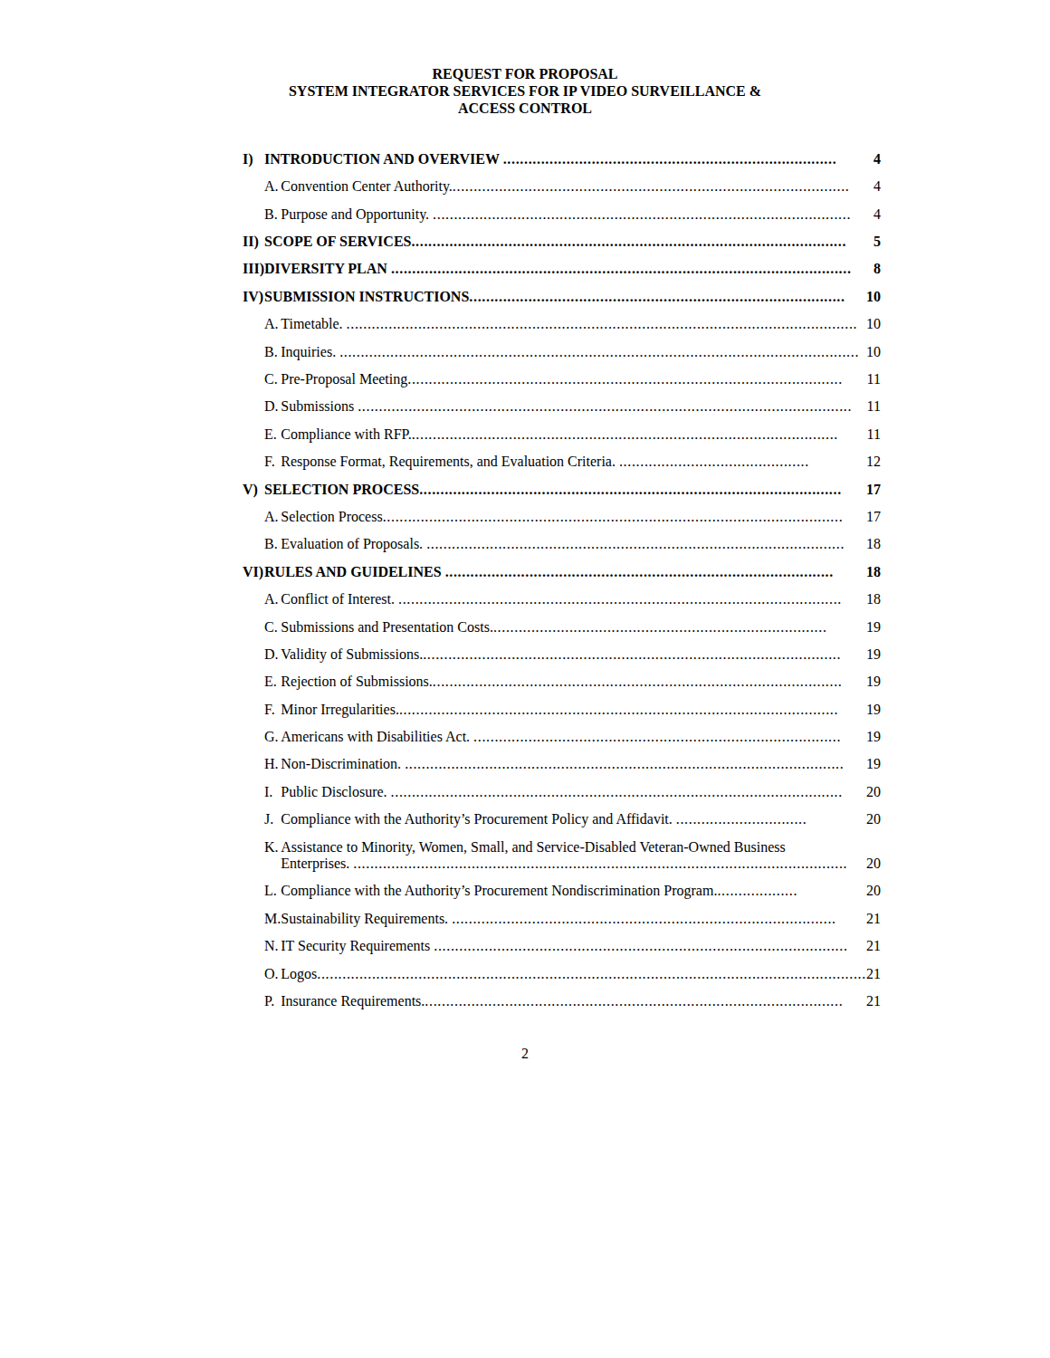REQUEST FOR PROPOSAL SYSTEM INTEGRATOR SERVICES FOR IP VIDEO SURVEILLANCE & ACCESS CONTROL
| I) | INTRODUCTION AND OVERVIEW ............................................................................... | 4 |
| | A. | Convention Center Authority. .............................................................................................. | 4 |
| | B. | Purpose and Opportunity. ................................................................................................... | 4 |
| II) | SCOPE OF SERVICES ....................................................................................................... | 5 |
| III) | DIVERSITY PLAN ............................................................................................................. | 8 |
| IV) | SUBMISSION INSTRUCTIONS ......................................................................................... | 10 |
| | A. | Timetable. ......................................................................................................................... | 10 |
| | B. | Inquiries. ........................................................................................................................... | 10 |
| | C. | Pre-Proposal Meeting ....................................................................................................... | 11 |
| | D. | Submissions ..................................................................................................................... | 11 |
| | E. | Compliance with RFP. ..................................................................................................... | 11 |
| | F. | Response Format, Requirements, and Evaluation Criteria. ............................................. | 12 |
| V) | SELECTION PROCESS .................................................................................................... | 17 |
| | A. | Selection Process ............................................................................................................. | 17 |
| | B. | Evaluation of Proposals. ................................................................................................... | 18 |
| VI) | RULES AND GUIDELINES ............................................................................................ | 18 |
| | A. | Conflict of Interest. ......................................................................................................... | 18 |
| | C. | Submissions and Presentation Costs. ............................................................................... | 19 |
| | D. | Validity of Submissions. ................................................................................................... | 19 |
| | E. | Rejection of Submissions. ................................................................................................. | 19 |
| | F. | Minor Irregularities. ........................................................................................................ | 19 |
| | G. | Americans with Disabilities Act. ....................................................................................... | 19 |
| | H. | Non-Discrimination. ........................................................................................................ | 19 |
| | I. | Public Disclosure. ........................................................................................................... | 20 |
| | J. | Compliance with the Authority’s Procurement Policy and Affidavit. ............................... | 20 |
| | K. | Assistance to Minority, Women, Small, and Service-Disabled Veteran-Owned Business | |
| | | Enterprises. ..................................................................................................................... | 20 |
| | L. | Compliance with the Authority’s Procurement Nondiscrimination Program. ................... | 20 |
| | M. | Sustainability Requirements. ........................................................................................... | 21 |
| | N. | IT Security Requirements .................................................................................................. | 21 |
| | O. | Logos .................................................................................................................................. | 21 |
| | P. | Insurance Requirements. ................................................................................................... | 21 |
2